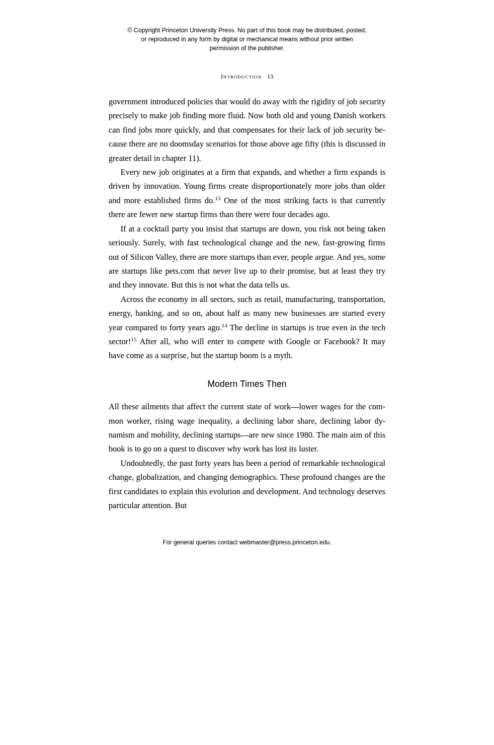© Copyright Princeton University Press. No part of this book may be distributed, posted, or reproduced in any form by digital or mechanical means without prior written permission of the publisher.
Introduction13
government introduced policies that would do away with the rigidity of job security precisely to make job finding more fluid. Now both old and young Danish workers can find jobs more quickly, and that compensates for their lack of job security because there are no doomsday scenarios for those above age fifty (this is discussed in greater detail in chapter 11).
Every new job originates at a firm that expands, and whether a firm expands is driven by innovation. Young firms create disproportionately more jobs than older and more established firms do.13 One of the most striking facts is that currently there are fewer new startup firms than there were four decades ago.
If at a cocktail party you insist that startups are down, you risk not being taken seriously. Surely, with fast technological change and the new, fast-growing firms out of Silicon Valley, there are more startups than ever, people argue. And yes, some are startups like pets.com that never live up to their promise, but at least they try and they innovate. But this is not what the data tells us.
Across the economy in all sectors, such as retail, manufacturing, transportation, energy, banking, and so on, about half as many new businesses are started every year compared to forty years ago.14 The decline in startups is true even in the tech sector!15 After all, who will enter to compete with Google or Facebook? It may have come as a surprise, but the startup boom is a myth.
Modern Times Then
All these ailments that affect the current state of work—lower wages for the common worker, rising wage inequality, a declining labor share, declining labor dynamism and mobility, declining startups—are new since 1980. The main aim of this book is to go on a quest to discover why work has lost its luster.
Undoubtedly, the past forty years has been a period of remarkable technological change, globalization, and changing demographics. These profound changes are the first candidates to explain this evolution and development. And technology deserves particular attention. But
For general queries contact webmaster@press.princeton.edu.